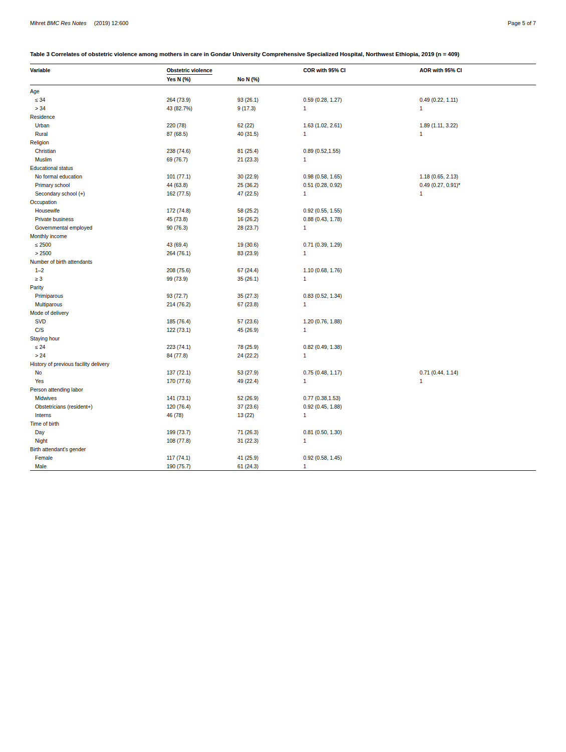Mihret BMC Res Notes (2019) 12:600
Page 5 of 7
Table 3 Correlates of obstetric violence among mothers in care in Gondar University Comprehensive Specialized Hospital, Northwest Ethiopia, 2019 (n = 409)
| Variable | Obstetric violence | COR with 95% CI | AOR with 95% CI |
| --- | --- | --- | --- |
| | Yes N (%) | No N (%) | | |
| Age | | | | |
| ≤ 34 | 264 (73.9) | 93 (26.1) | 0.59 (0.28, 1.27) | 0.49 (0.22, 1.11) |
| > 34 | 43 (82.7%) | 9 (17.3) | 1 | 1 |
| Residence | | | | |
| Urban | 220 (78) | 62 (22) | 1.63 (1.02, 2.61) | 1.89 (1.11, 3.22) |
| Rural | 87 (68.5) | 40 (31.5) | 1 | 1 |
| Religion | | | | |
| Christian | 238 (74.6) | 81 (25.4) | 0.89 (0.52,1.55) | |
| Muslim | 69 (76.7) | 21 (23.3) | 1 | |
| Educational status | | | | |
| No formal education | 101 (77.1) | 30 (22.9) | 0.98 (0.58, 1.65) | 1.18 (0.65, 2.13) |
| Primary school | 44 (63.8) | 25 (36.2) | 0.51 (0.28, 0.92) | 0.49 (0.27, 0.91)* |
| Secondary school (+) | 162 (77.5) | 47 (22.5) | 1 | 1 |
| Occupation | | | | |
| Housewife | 172 (74.8) | 58 (25.2) | 0.92 (0.55, 1.55) | |
| Private business | 45 (73.8) | 16 (26.2) | 0.88 (0.43, 1.78) | |
| Governmental employed | 90 (76.3) | 28 (23.7) | 1 | |
| Monthly income | | | | |
| ≤ 2500 | 43 (69.4) | 19 (30.6) | 0.71 (0.39, 1.29) | |
| > 2500 | 264 (76.1) | 83 (23.9) | 1 | |
| Number of birth attendants | | | | |
| 1–2 | 208 (75.6) | 67 (24.4) | 1.10 (0.68, 1.76) | |
| ≥ 3 | 99 (73.9) | 35 (26.1) | 1 | |
| Parity | | | | |
| Primiparous | 93 (72.7) | 35 (27.3) | 0.83 (0.52, 1.34) | |
| Multiparous | 214 (76.2) | 67 (23.8) | 1 | |
| Mode of delivery | | | | |
| SVD | 185 (76.4) | 57 (23.6) | 1.20 (0.76, 1.88) | |
| C/S | 122 (73.1) | 45 (26.9) | 1 | |
| Staying hour | | | | |
| ≤ 24 | 223 (74.1) | 78 (25.9) | 0.82 (0.49, 1.38) | |
| > 24 | 84 (77.8) | 24 (22.2) | 1 | |
| History of previous facility delivery | | | | |
| No | 137 (72.1) | 53 (27.9) | 0.75 (0.48, 1.17) | 0.71 (0.44, 1.14) |
| Yes | 170 (77.6) | 49 (22.4) | 1 | 1 |
| Person attending labor | | | | |
| Midwives | 141 (73.1) | 52 (26.9) | 0.77 (0.38,1.53) | |
| Obstetricians (resident+) | 120 (76.4) | 37 (23.6) | 0.92 (0.45, 1.88) | |
| Interns | 46 (78) | 13 (22) | 1 | |
| Time of birth | | | | |
| Day | 199 (73.7) | 71 (26.3) | 0.81 (0.50, 1.30) | |
| Night | 108 (77.8) | 31 (22.3) | 1 | |
| Birth attendant’s gender | | | | |
| Female | 117 (74.1) | 41 (25.9) | 0.92 (0.58, 1.45) | |
| Male | 190 (75.7) | 61 (24.3) | 1 | |